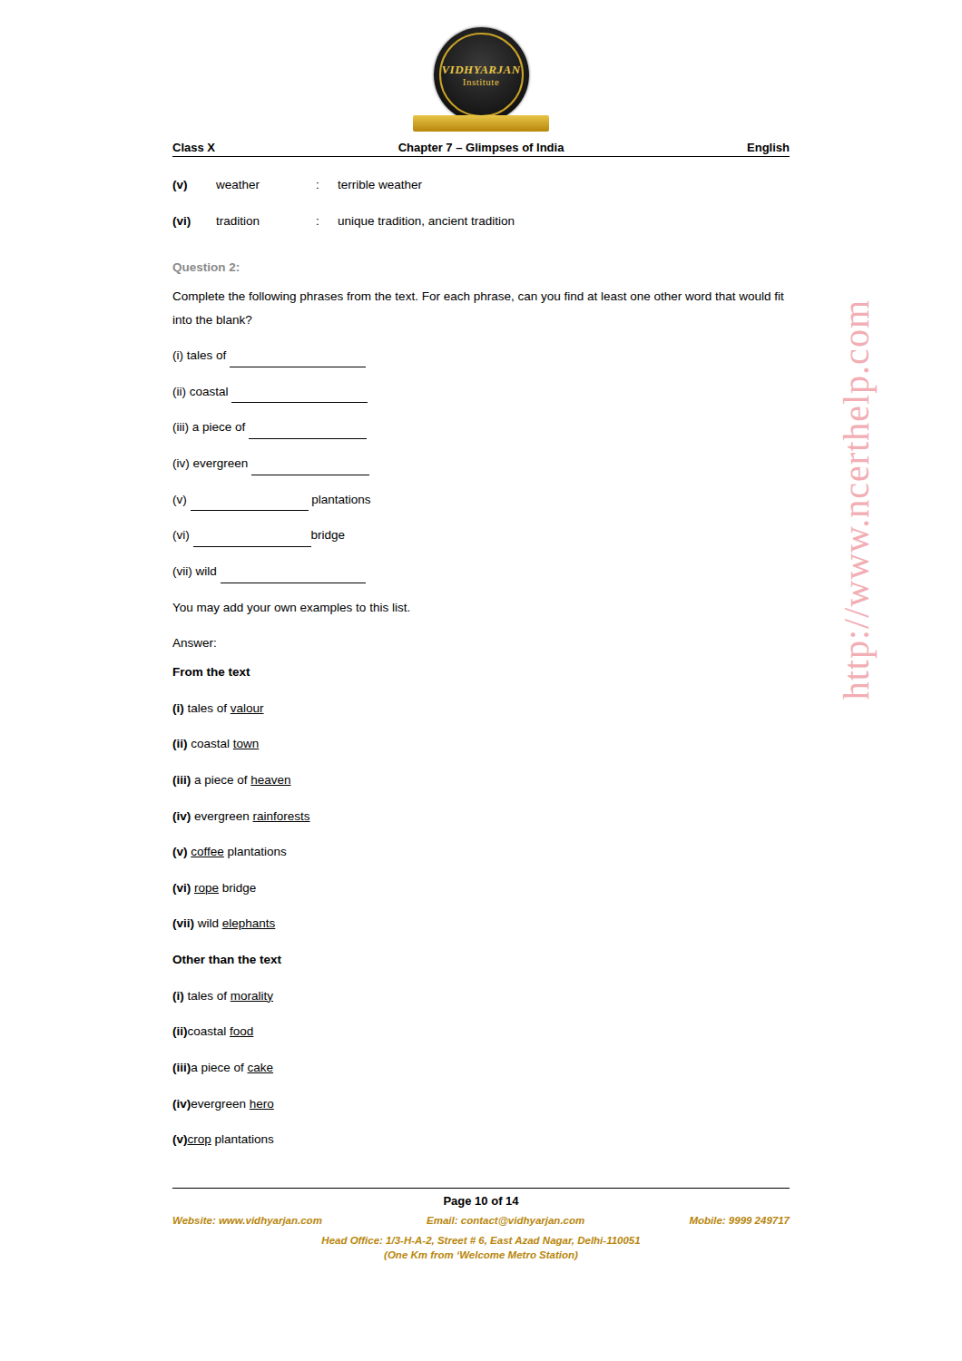VIDHYARJAN Institute
Class X
Chapter 7 – Glimpses of India
English
http://www.ncerthelp.com
(v)
weather
:
terrible weather
(vi)
tradition
:
unique tradition, ancient tradition
Question 2:
Complete the following phrases from the text. For each phrase, can you find at least one other word that would fit into the blank?
(i) tales of
(ii) coastal
(iii) a piece of
(iv) evergreen
(v) plantations
(vi) bridge
(vii) wild
You may add your own examples to this list.
Answer:
From the text
(i) tales of valour
(ii) coastal town
(iii) a piece of heaven
(iv) evergreen rainforests
(v) coffee plantations
(vi) rope bridge
(vii) wild elephants
Other than the text
(i) tales of morality
(ii) coastal food
(iii) a piece of cake
(iv) evergreen hero
(v) crop plantations
Page 10 of 14
Website: www.vidhyarjan.com Email: contact@vidhyarjan.com Mobile: 9999 249717
Head Office: 1/3-H-A-2, Street # 6, East Azad Nagar, Delhi-110051
(One Km from ‘Welcome Metro Station)